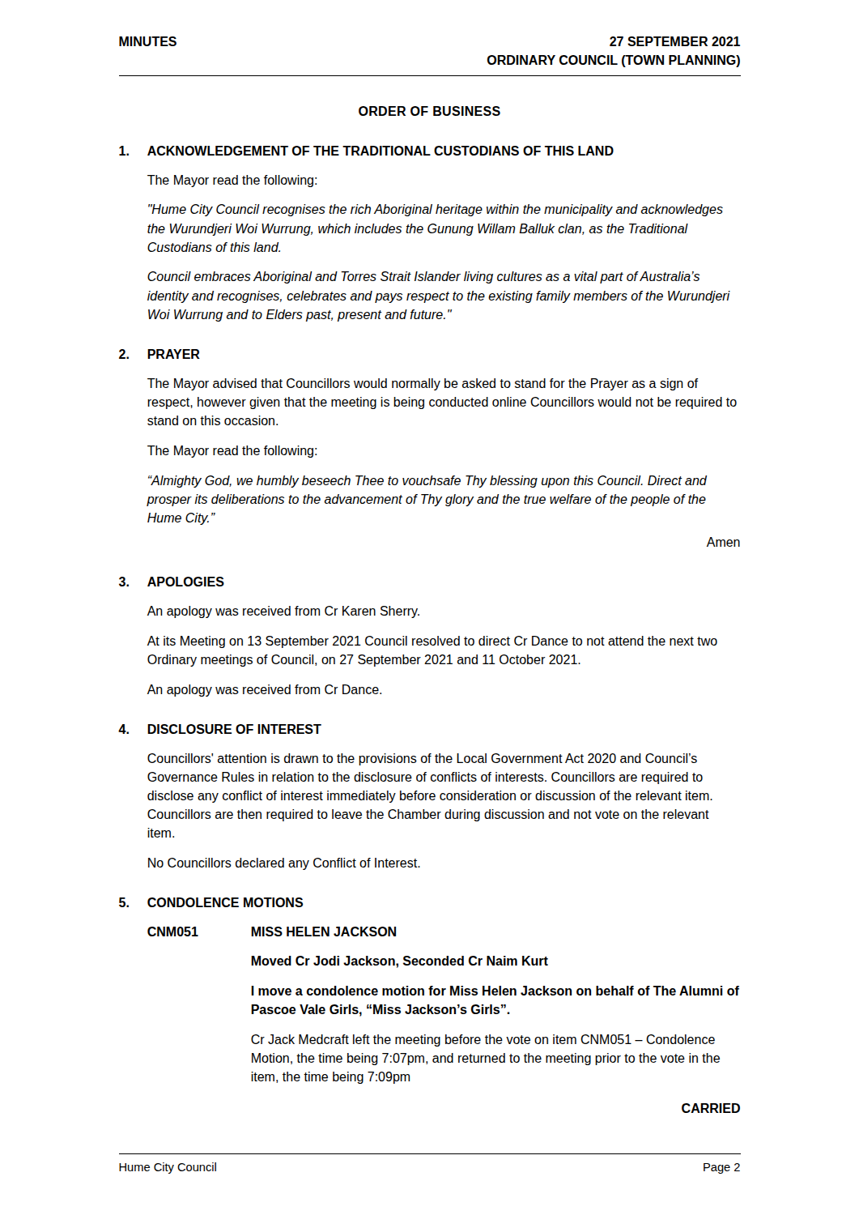Minutes
27 September 2021
Ordinary Council (Town Planning)
Order of Business
1. Acknowledgement of the Traditional Custodians of this Land
The Mayor read the following:
"Hume City Council recognises the rich Aboriginal heritage within the municipality and acknowledges the Wurundjeri Woi Wurrung, which includes the Gunung Willam Balluk clan, as the Traditional Custodians of this land.
Council embraces Aboriginal and Torres Strait Islander living cultures as a vital part of Australia’s identity and recognises, celebrates and pays respect to the existing family members of the Wurundjeri Woi Wurrung and to Elders past, present and future."
2. Prayer
The Mayor advised that Councillors would normally be asked to stand for the Prayer as a sign of respect, however given that the meeting is being conducted online Councillors would not be required to stand on this occasion.
The Mayor read the following:
“Almighty God, we humbly beseech Thee to vouchsafe Thy blessing upon this Council. Direct and prosper its deliberations to the advancement of Thy glory and the true welfare of the people of the Hume City.”
Amen
3. Apologies
An apology was received from Cr Karen Sherry.
At its Meeting on 13 September 2021 Council resolved to direct Cr Dance to not attend the next two Ordinary meetings of Council, on 27 September 2021 and 11 October 2021.
An apology was received from Cr Dance.
4. Disclosure of Interest
Councillors' attention is drawn to the provisions of the Local Government Act 2020 and Council’s Governance Rules in relation to the disclosure of conflicts of interests. Councillors are required to disclose any conflict of interest immediately before consideration or discussion of the relevant item. Councillors are then required to leave the Chamber during discussion and not vote on the relevant item.
No Councillors declared any Conflict of Interest.
5. Condolence Motions
CNM051
Miss Helen Jackson
Moved Cr Jodi Jackson, Seconded Cr Naim Kurt
I move a condolence motion for Miss Helen Jackson on behalf of The Alumni of Pascoe Vale Girls, “Miss Jackson’s Girls”.
Cr Jack Medcraft left the meeting before the vote on item CNM051 – Condolence Motion, the time being 7:07pm, and returned to the meeting prior to the vote in the item, the time being 7:09pm
Carried
Hume City Council
Page 2